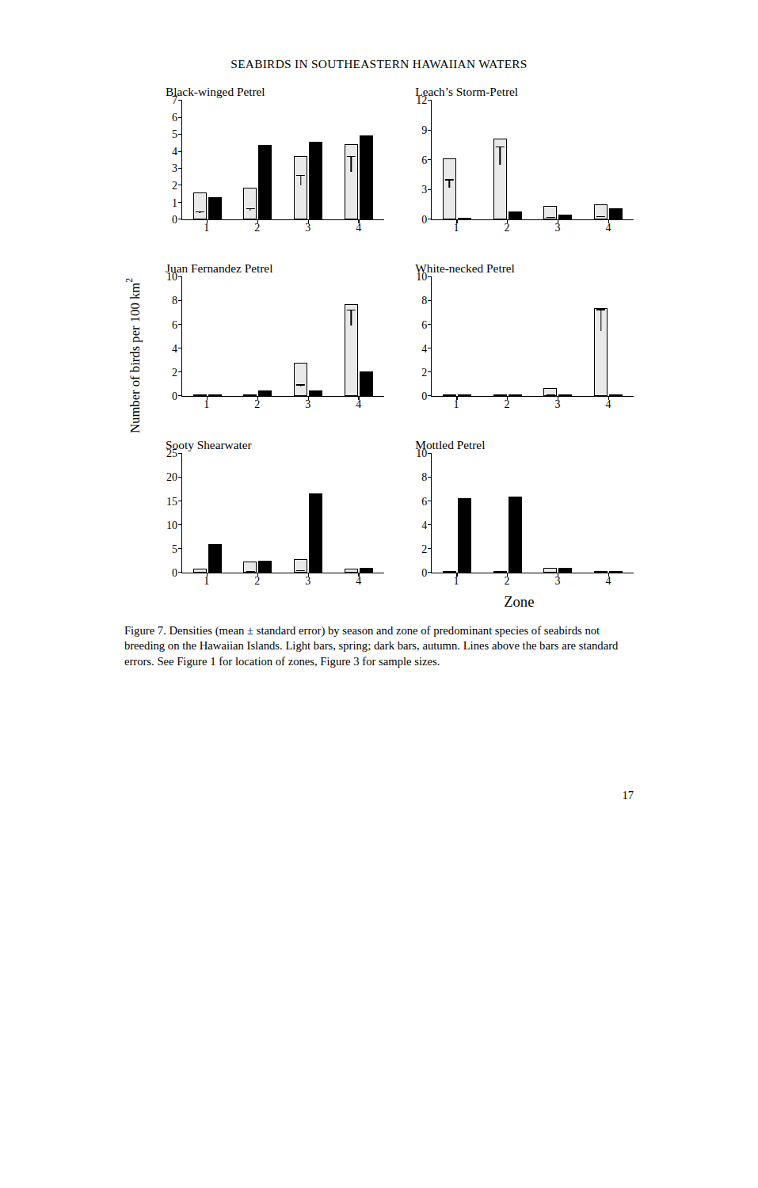SEABIRDS IN SOUTHEASTERN HAWAIIAN WATERS
Number of birds per 100 km2
Black-winged Petrel
7 6 5 4 3 2 1 0
1234
Leach’s Storm-Petrel
12 9 6 3 0
1234
Juan Fernandez Petrel
10 8 6 4 2 0
1234
White-necked Petrel
10 8 6 4 2 0
1234
Sooty Shearwater
25 20 15 10 5 0
1234
Mottled Petrel
10 8 6 4 2 0
1234
Zone
Figure 7. Densities (mean ± standard error) by season and zone of predominant species of seabirds not breeding on the Hawaiian Islands. Light bars, spring; dark bars, autumn. Lines above the bars are standard errors. See Figure 1 for location of zones, Figure 3 for sample sizes.
17